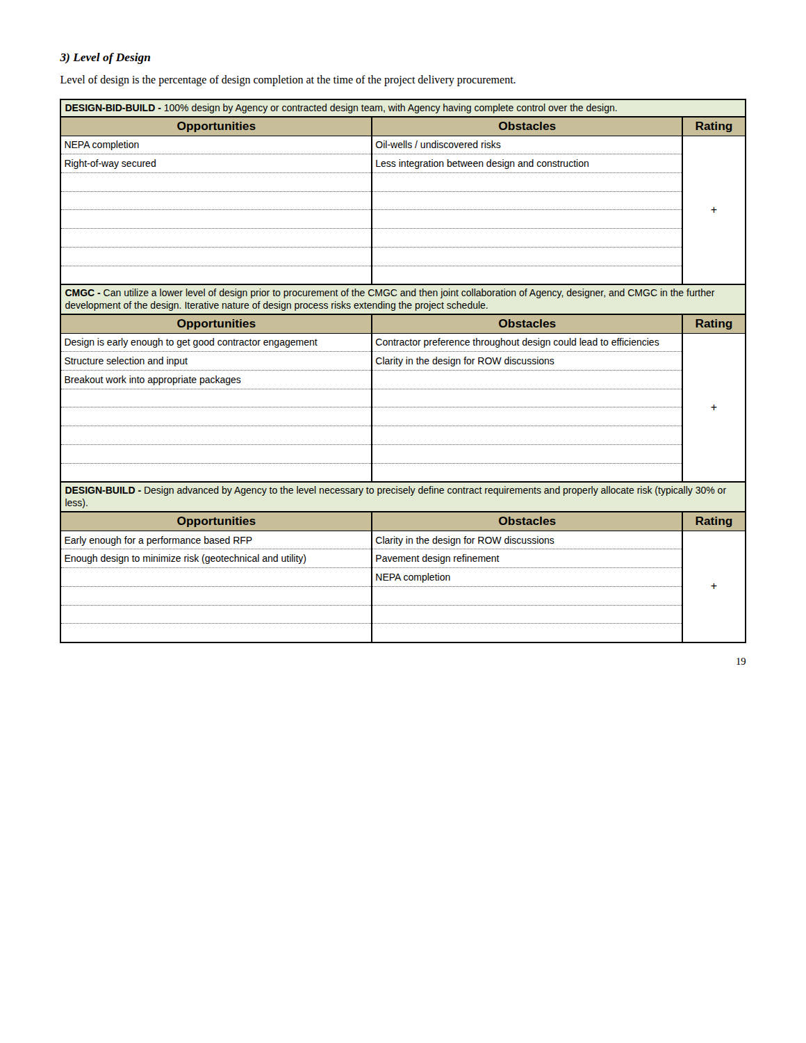3) Level of Design
Level of design is the percentage of design completion at the time of the project delivery procurement.
| DESIGN-BID-BUILD - 100% design by Agency or contracted design team, with Agency having complete control over the design. |
| Opportunities | Obstacles | Rating |
| NEPA completion | Oil-wells / undiscovered risks | + |
| Right-of-way secured | Less integration between design and construction |
| CMGC - Can utilize a lower level of design prior to procurement of the CMGC and then joint collaboration of Agency, designer, and CMGC in the further development of the design. Iterative nature of design process risks extending the project schedule. |
| Opportunities | Obstacles | Rating |
| Design is early enough to get good contractor engagement | Contractor preference throughout design could lead to efficiencies | + |
| Structure selection and input | Clarity in the design for ROW discussions |
| Breakout work into appropriate packages | |
| DESIGN-BUILD - Design advanced by Agency to the level necessary to precisely define contract requirements and properly allocate risk (typically 30% or less). |
| Opportunities | Obstacles | Rating |
| Early enough for a performance based RFP | Clarity in the design for ROW discussions | + |
| Enough design to minimize risk (geotechnical and utility) | Pavement design refinement |
| | NEPA completion |
19